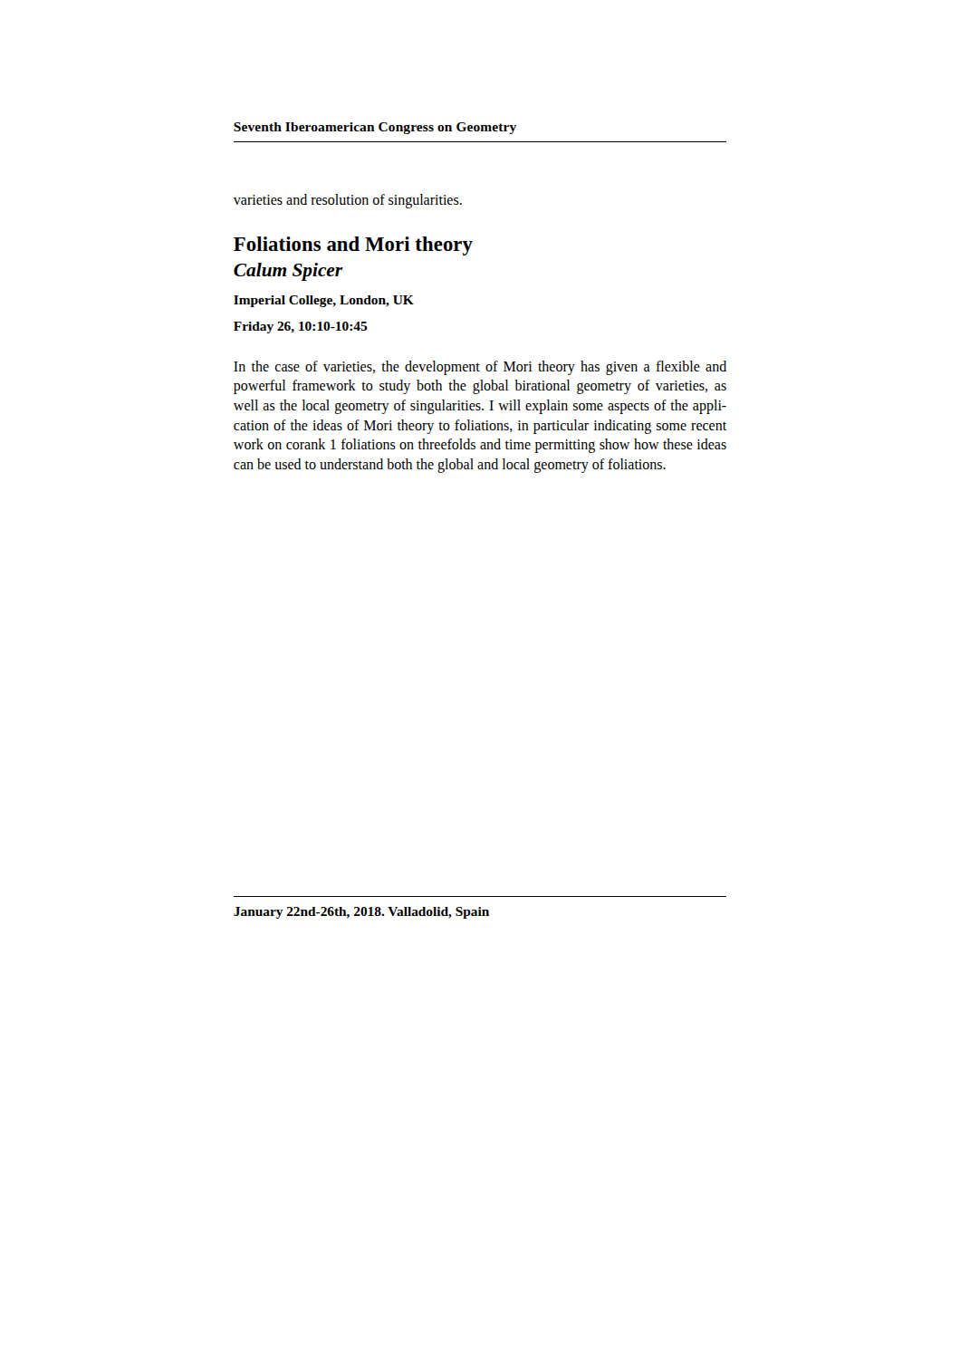Seventh Iberoamerican Congress on Geometry
varieties and resolution of singularities.
Foliations and Mori theory
Calum Spicer
Imperial College, London, UK
Friday 26, 10:10-10:45
In the case of varieties, the development of Mori theory has given a flexible and powerful framework to study both the global birational geometry of varieties, as well as the local geometry of singularities. I will explain some aspects of the application of the ideas of Mori theory to foliations, in particular indicating some recent work on corank 1 foliations on threefolds and time permitting show how these ideas can be used to understand both the global and local geometry of foliations.
January 22nd-26th, 2018. Valladolid, Spain